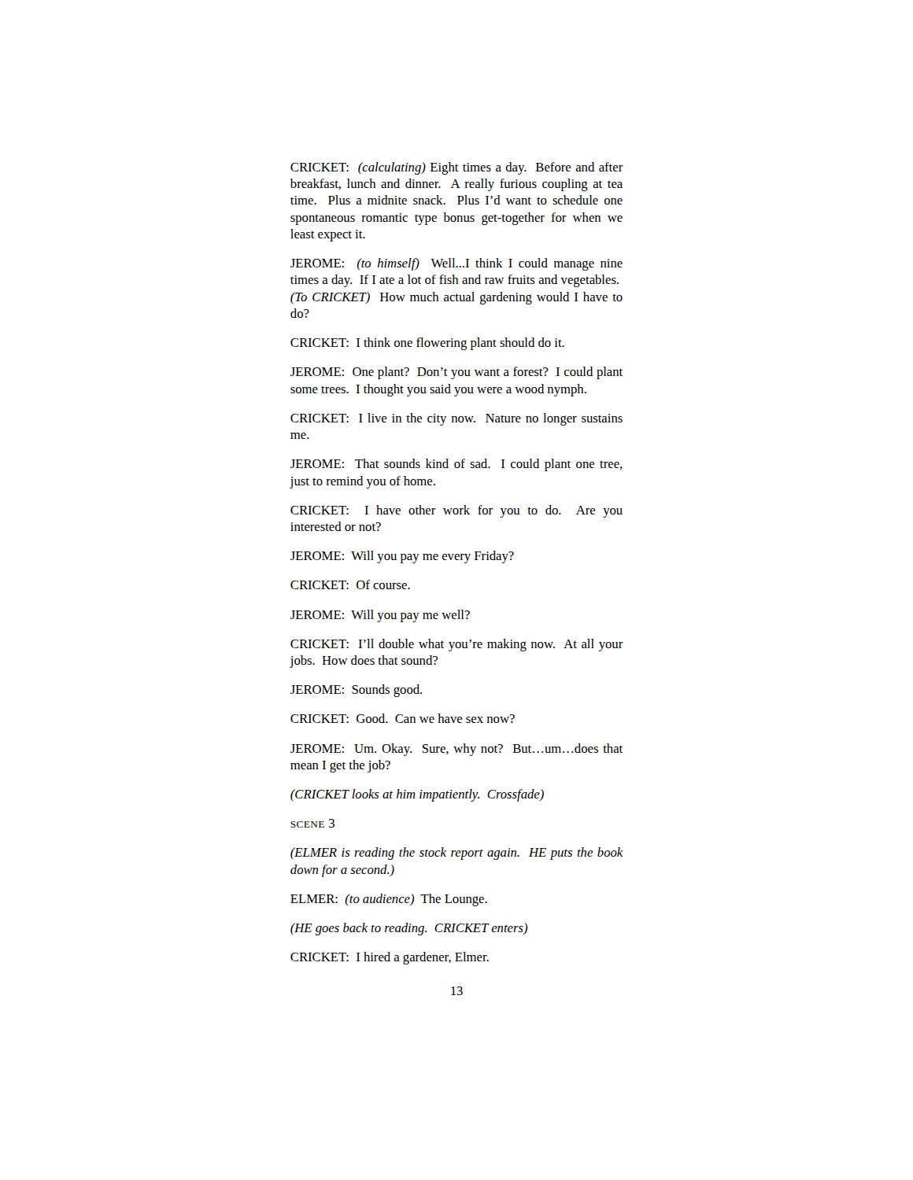CRICKET: (calculating) Eight times a day. Before and after breakfast, lunch and dinner. A really furious coupling at tea time. Plus a midnite snack. Plus I’d want to schedule one spontaneous romantic type bonus get-together for when we least expect it.
JEROME: (to himself) Well...I think I could manage nine times a day. If I ate a lot of fish and raw fruits and vegetables. (To CRICKET) How much actual gardening would I have to do?
CRICKET: I think one flowering plant should do it.
JEROME: One plant? Don’t you want a forest? I could plant some trees. I thought you said you were a wood nymph.
CRICKET: I live in the city now. Nature no longer sustains me.
JEROME: That sounds kind of sad. I could plant one tree, just to remind you of home.
CRICKET: I have other work for you to do. Are you interested or not?
JEROME: Will you pay me every Friday?
CRICKET: Of course.
JEROME: Will you pay me well?
CRICKET: I’ll double what you’re making now. At all your jobs. How does that sound?
JEROME: Sounds good.
CRICKET: Good. Can we have sex now?
JEROME: Um. Okay. Sure, why not? But…um…does that mean I get the job?
(CRICKET looks at him impatiently. Crossfade)
Scene 3
(ELMER is reading the stock report again. HE puts the book down for a second.)
ELMER: (to audience) The Lounge.
(HE goes back to reading. CRICKET enters)
CRICKET: I hired a gardener, Elmer.
13